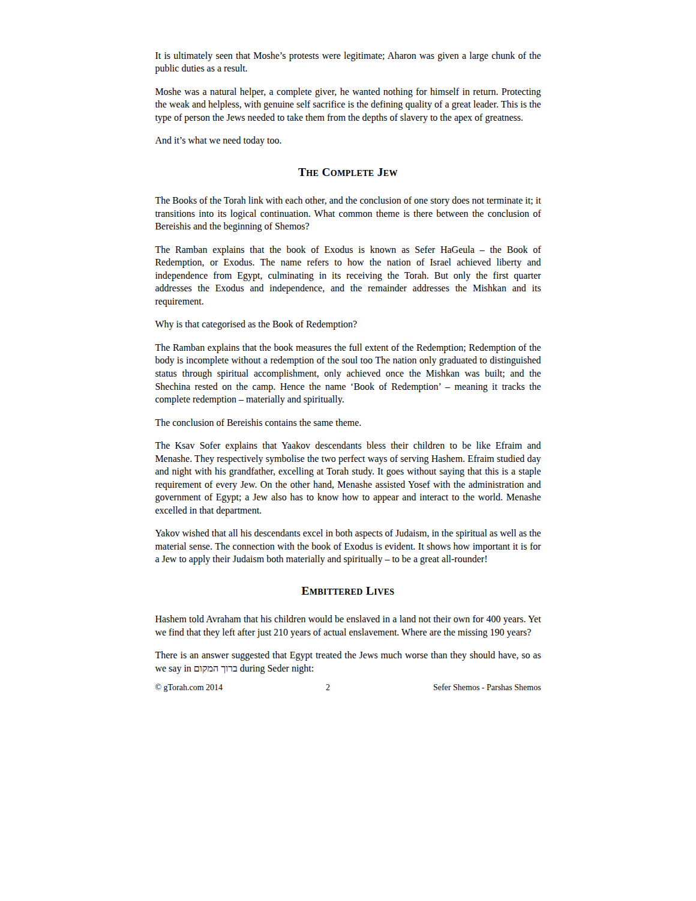It is ultimately seen that Moshe’s protests were legitimate; Aharon was given a large chunk of the public duties as a result.
Moshe was a natural helper, a complete giver, he wanted nothing for himself in return. Protecting the weak and helpless, with genuine self sacrifice is the defining quality of a great leader. This is the type of person the Jews needed to take them from the depths of slavery to the apex of greatness.
And it’s what we need today too.
The Complete Jew
The Books of the Torah link with each other, and the conclusion of one story does not terminate it; it transitions into its logical continuation. What common theme is there between the conclusion of Bereishis and the beginning of Shemos?
The Ramban explains that the book of Exodus is known as Sefer HaGeula – the Book of Redemption, or Exodus. The name refers to how the nation of Israel achieved liberty and independence from Egypt, culminating in its receiving the Torah. But only the first quarter addresses the Exodus and independence, and the remainder addresses the Mishkan and its requirement.
Why is that categorised as the Book of Redemption?
The Ramban explains that the book measures the full extent of the Redemption; Redemption of the body is incomplete without a redemption of the soul too The nation only graduated to distinguished status through spiritual accomplishment, only achieved once the Mishkan was built; and the Shechina rested on the camp. Hence the name ‘Book of Redemption’ – meaning it tracks the complete redemption – materially and spiritually.
The conclusion of Bereishis contains the same theme.
The Ksav Sofer explains that Yaakov descendants bless their children to be like Efraim and Menashe. They respectively symbolise the two perfect ways of serving Hashem. Efraim studied day and night with his grandfather, excelling at Torah study. It goes without saying that this is a staple requirement of every Jew. On the other hand, Menashe assisted Yosef with the administration and government of Egypt; a Jew also has to know how to appear and interact to the world. Menashe excelled in that department.
Yakov wished that all his descendants excel in both aspects of Judaism, in the spiritual as well as the material sense. The connection with the book of Exodus is evident. It shows how important it is for a Jew to apply their Judaism both materially and spiritually – to be a great all-rounder!
Embittered Lives
Hashem told Avraham that his children would be enslaved in a land not their own for 400 years. Yet we find that they left after just 210 years of actual enslavement. Where are the missing 190 years?
There is an answer suggested that Egypt treated the Jews much worse than they should have, so as we say in ברוך המקום during Seder night:
© gTorah.com 2014
2
Sefer Shemos - Parshas Shemos